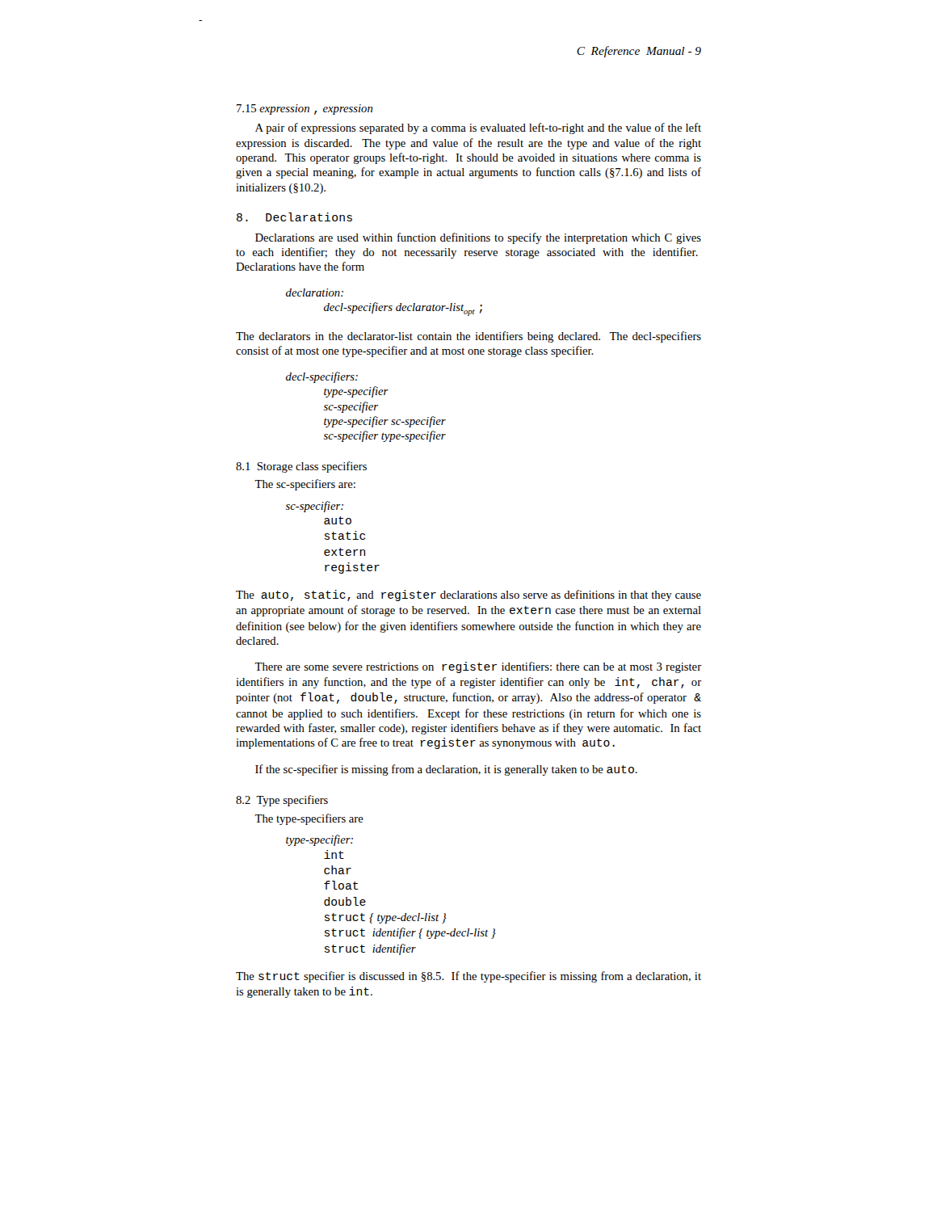-
C Reference Manual - 9
7.15 expression , expression
A pair of expressions separated by a comma is evaluated left-to-right and the value of the left expression is discarded. The type and value of the result are the type and value of the right operand. This operator groups left-to-right. It should be avoided in situations where comma is given a special meaning, for example in actual arguments to function calls (§7.1.6) and lists of initializers (§10.2).
8. Declarations
Declarations are used within function definitions to specify the interpretation which C gives to each identifier; they do not necessarily reserve storage associated with the identifier. Declarations have the form
declaration: decl-specifiers declarator-listopt ;
The declarators in the declarator-list contain the identifiers being declared. The decl-specifiers consist of at most one type-specifier and at most one storage class specifier.
decl-specifiers: type-specifier sc-specifier type-specifier sc-specifier sc-specifier type-specifier
8.1 Storage class specifiers
The sc-specifiers are:
sc-specifier: auto static extern register
The auto, static, and register declarations also serve as definitions in that they cause an appropriate amount of storage to be reserved. In the extern case there must be an external definition (see below) for the given identifiers somewhere outside the function in which they are declared.
There are some severe restrictions on register identifiers: there can be at most 3 register identifiers in any function, and the type of a register identifier can only be int, char, or pointer (not float, double, structure, function, or array). Also the address-of operator & cannot be applied to such identifiers. Except for these restrictions (in return for which one is rewarded with faster, smaller code), register identifiers behave as if they were automatic. In fact implementations of C are free to treat register as synonymous with auto.
If the sc-specifier is missing from a declaration, it is generally taken to be auto.
8.2 Type specifiers
The type-specifiers are
type-specifier: int char float double struct { type-decl-list } struct identifier { type-decl-list } struct identifier
The struct specifier is discussed in §8.5. If the type-specifier is missing from a declaration, it is generally taken to be int.